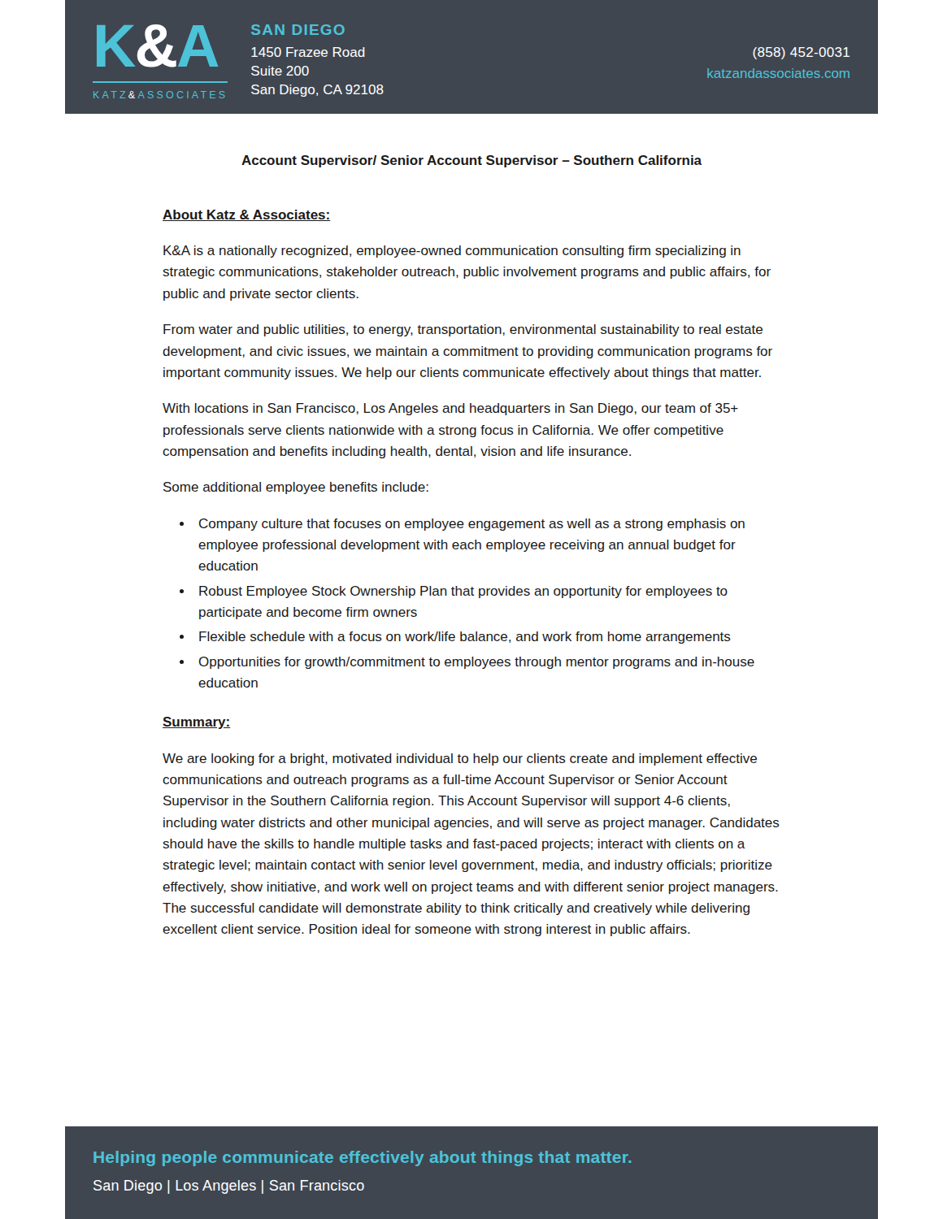K&A
KATZ&ASSOCIATES
SAN DIEGO
1450 Frazee Road
Suite 200
San Diego, CA 92108
(858) 452-0031 katzandassociates.com
Account Supervisor/ Senior Account Supervisor – Southern California
About Katz & Associates:
K&A is a nationally recognized, employee-owned communication consulting firm specializing in strategic communications, stakeholder outreach, public involvement programs and public affairs, for public and private sector clients.
From water and public utilities, to energy, transportation, environmental sustainability to real estate development, and civic issues, we maintain a commitment to providing communication programs for important community issues. We help our clients communicate effectively about things that matter.
With locations in San Francisco, Los Angeles and headquarters in San Diego, our team of 35+ professionals serve clients nationwide with a strong focus in California. We offer competitive compensation and benefits including health, dental, vision and life insurance.
Some additional employee benefits include:
Company culture that focuses on employee engagement as well as a strong emphasis on employee professional development with each employee receiving an annual budget for education
Robust Employee Stock Ownership Plan that provides an opportunity for employees to participate and become firm owners
Flexible schedule with a focus on work/life balance, and work from home arrangements
Opportunities for growth/commitment to employees through mentor programs and in-house education
Summary:
We are looking for a bright, motivated individual to help our clients create and implement effective communications and outreach programs as a full-time Account Supervisor or Senior Account Supervisor in the Southern California region. This Account Supervisor will support 4-6 clients, including water districts and other municipal agencies, and will serve as project manager. Candidates should have the skills to handle multiple tasks and fast-paced projects; interact with clients on a strategic level; maintain contact with senior level government, media, and industry officials; prioritize effectively, show initiative, and work well on project teams and with different senior project managers. The successful candidate will demonstrate ability to think critically and creatively while delivering excellent client service. Position ideal for someone with strong interest in public affairs.
Helping people communicate effectively about things that matter.
San Diego | Los Angeles | San Francisco